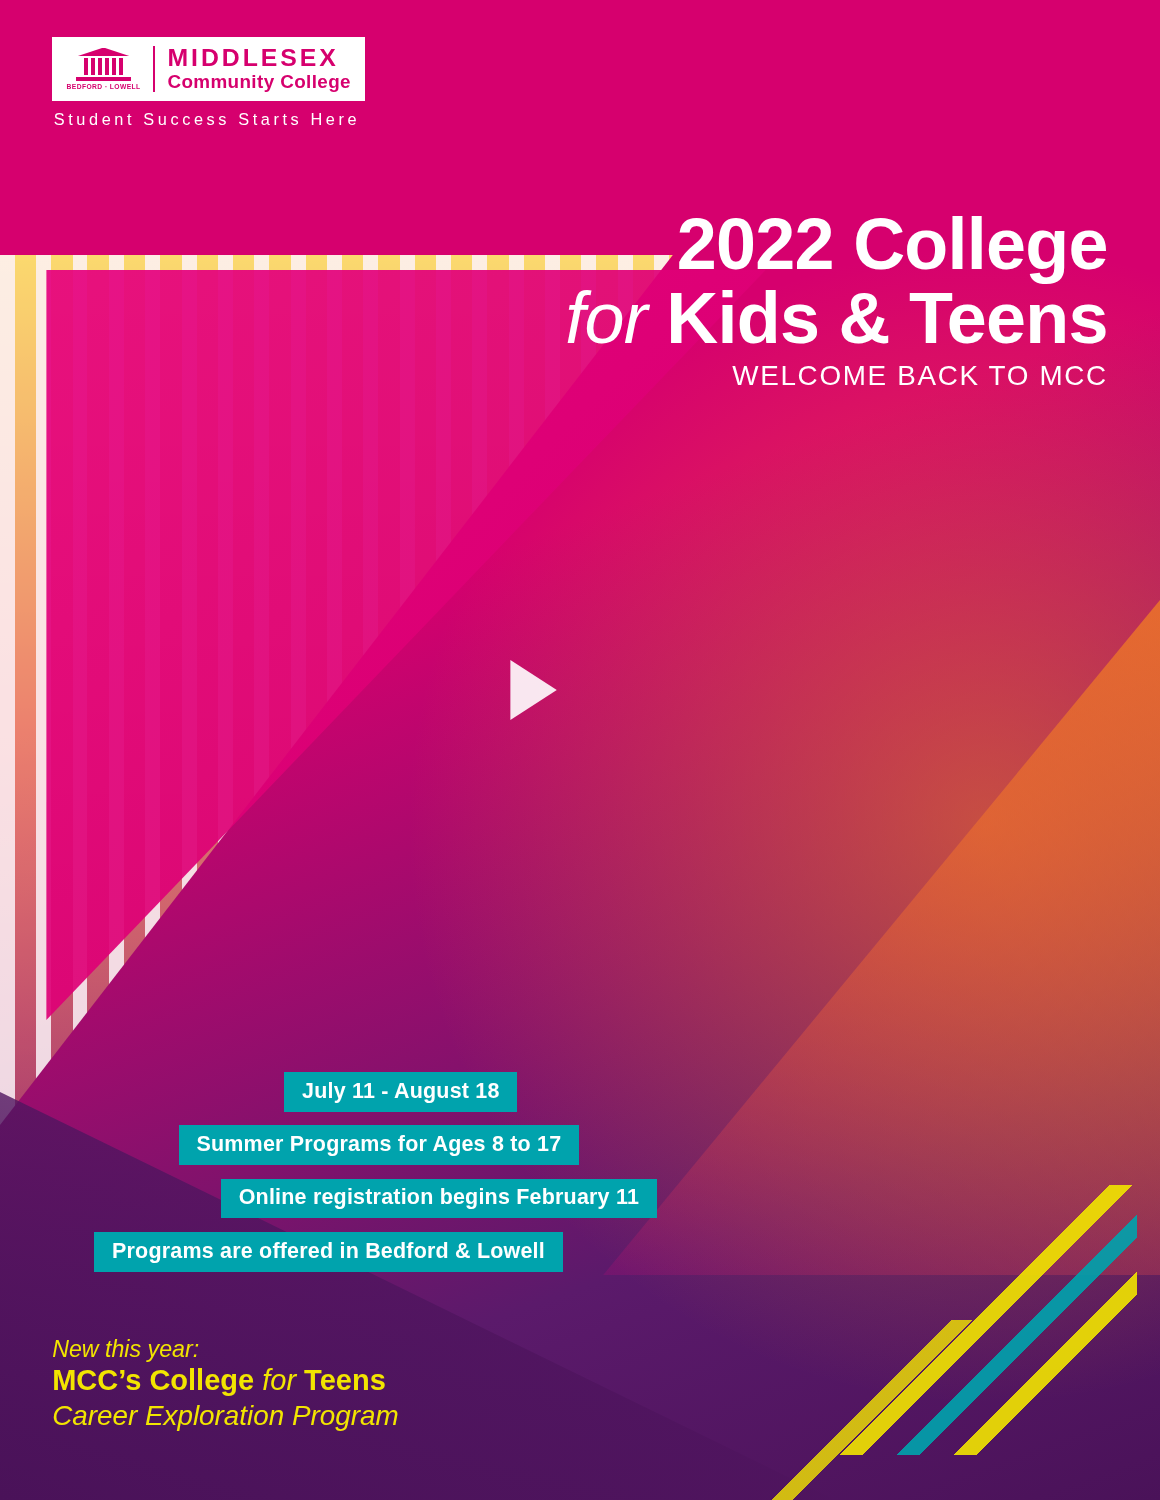BEDFORD · LOWELL
MIDDLESEX Community College
Student Success Starts Here
2022 College for Kids & Teens WELCOME BACK TO MCC
July 11 - August 18
Summer Programs for Ages 8 to 17
Online registration begins February 11
Programs are offered in Bedford & Lowell
New this year: MCC’s College for Teens Career Exploration Program